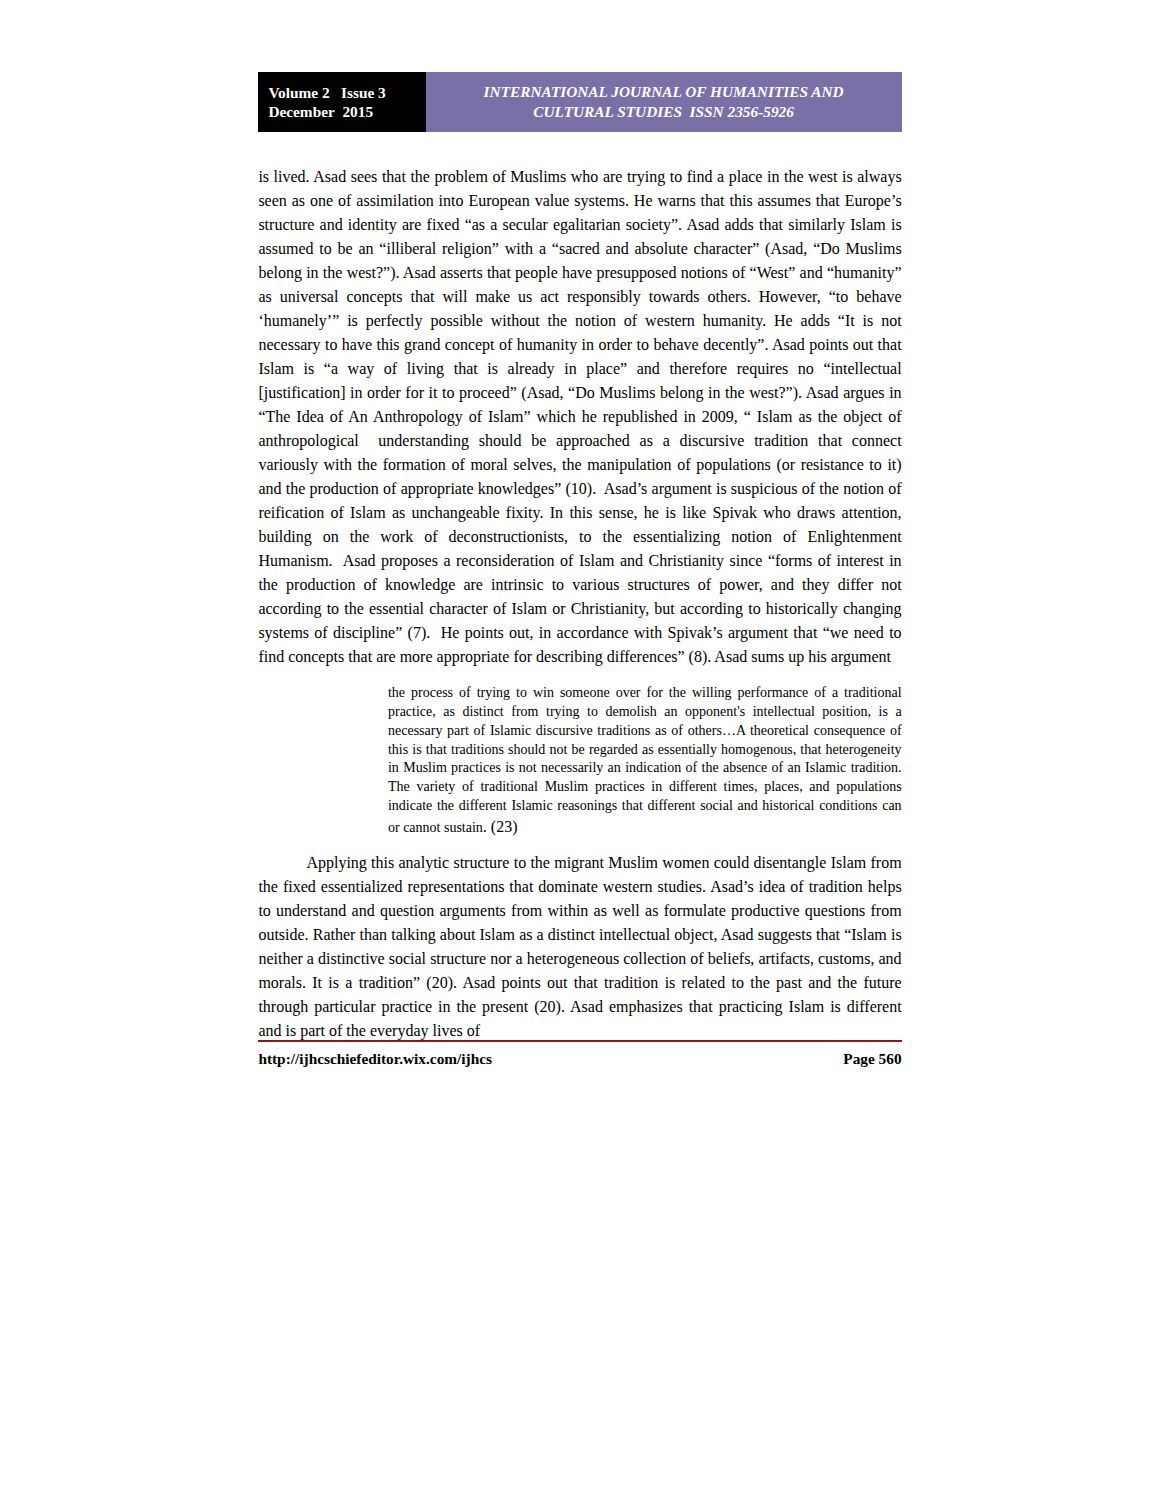Volume 2 Issue 3
December 2015
INTERNATIONAL JOURNAL OF HUMANITIES AND CULTURAL STUDIES ISSN 2356-5926
is lived. Asad sees that the problem of Muslims who are trying to find a place in the west is always seen as one of assimilation into European value systems. He warns that this assumes that Europe’s structure and identity are fixed “as a secular egalitarian society”. Asad adds that similarly Islam is assumed to be an “illiberal religion” with a “sacred and absolute character” (Asad, “Do Muslims belong in the west?”). Asad asserts that people have presupposed notions of “West” and “humanity” as universal concepts that will make us act responsibly towards others. However, “to behave ‘humanely’” is perfectly possible without the notion of western humanity. He adds “It is not necessary to have this grand concept of humanity in order to behave decently”. Asad points out that Islam is “a way of living that is already in place” and therefore requires no “intellectual [justification] in order for it to proceed” (Asad, “Do Muslims belong in the west?”). Asad argues in “The Idea of An Anthropology of Islam” which he republished in 2009, “ Islam as the object of anthropological understanding should be approached as a discursive tradition that connect variously with the formation of moral selves, the manipulation of populations (or resistance to it) and the production of appropriate knowledges” (10). Asad’s argument is suspicious of the notion of reification of Islam as unchangeable fixity. In this sense, he is like Spivak who draws attention, building on the work of deconstructionists, to the essentializing notion of Enlightenment Humanism. Asad proposes a reconsideration of Islam and Christianity since “forms of interest in the production of knowledge are intrinsic to various structures of power, and they differ not according to the essential character of Islam or Christianity, but according to historically changing systems of discipline” (7). He points out, in accordance with Spivak’s argument that “we need to find concepts that are more appropriate for describing differences” (8). Asad sums up his argument
the process of trying to win someone over for the willing performance of a traditional practice, as distinct from trying to demolish an opponent's intellectual position, is a necessary part of Islamic discursive traditions as of others…A theoretical consequence of this is that traditions should not be regarded as essentially homogenous, that heterogeneity in Muslim practices is not necessarily an indication of the absence of an Islamic tradition. The variety of traditional Muslim practices in different times, places, and populations indicate the different Islamic reasonings that different social and historical conditions can or cannot sustain. (23)
Applying this analytic structure to the migrant Muslim women could disentangle Islam from the fixed essentialized representations that dominate western studies. Asad’s idea of tradition helps to understand and question arguments from within as well as formulate productive questions from outside. Rather than talking about Islam as a distinct intellectual object, Asad suggests that “Islam is neither a distinctive social structure nor a heterogeneous collection of beliefs, artifacts, customs, and morals. It is a tradition” (20). Asad points out that tradition is related to the past and the future through particular practice in the present (20). Asad emphasizes that practicing Islam is different and is part of the everyday lives of
http://ijhcschiefeditor.wix.com/ijhcs
Page 560